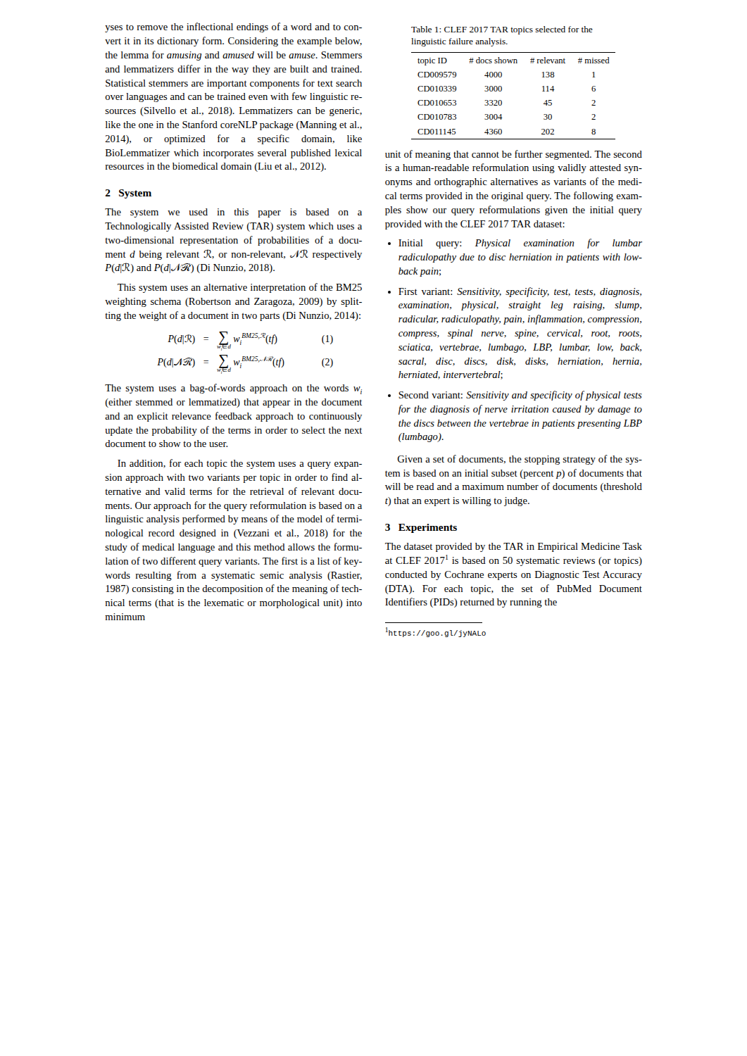yses to remove the inflectional endings of a word and to convert it in its dictionary form. Considering the example below, the lemma for amusing and amused will be amuse. Stemmers and lemmatizers differ in the way they are built and trained. Statistical stemmers are important components for text search over languages and can be trained even with few linguistic resources (Silvello et al., 2018). Lemmatizers can be generic, like the one in the Stanford coreNLP package (Manning et al., 2014), or optimized for a specific domain, like BioLemmatizer which incorporates several published lexical resources in the biomedical domain (Liu et al., 2012).
2 System
The system we used in this paper is based on a Technologically Assisted Review (TAR) system which uses a two-dimensional representation of probabilities of a document d being relevant ℛ, or non-relevant, 𝒩ℛ respectively P(d|ℛ) and P(d|𝒩ℛ) (Di Nunzio, 2018).
This system uses an alternative interpretation of the BM25 weighting schema (Robertson and Zaragoza, 2009) by splitting the weight of a document in two parts (Di Nunzio, 2014):
P(d|ℛ) = ∑wi∈d wiBM25,ℛ(tf) (1)
P(d|𝒩ℛ) = ∑wi∈d wiBM25,𝒩ℛ(tf) (2)
The system uses a bag-of-words approach on the words wi (either stemmed or lemmatized) that appear in the document and an explicit relevance feedback approach to continuously update the probability of the terms in order to select the next document to show to the user.
In addition, for each topic the system uses a query expansion approach with two variants per topic in order to find alternative and valid terms for the retrieval of relevant documents. Our approach for the query reformulation is based on a linguistic analysis performed by means of the model of terminological record designed in (Vezzani et al., 2018) for the study of medical language and this method allows the formulation of two different query variants. The first is a list of key-words resulting from a systematic semic analysis (Rastier, 1987) consisting in the decomposition of the meaning of technical terms (that is the lexematic or morphological unit) into minimum
Table 1: CLEF 2017 TAR topics selected for the linguistic failure analysis.
| topic ID | # docs shown | # relevant | # missed |
| --- | --- | --- | --- |
| CD009579 | 4000 | 138 | 1 |
| CD010339 | 3000 | 114 | 6 |
| CD010653 | 3320 | 45 | 2 |
| CD010783 | 3004 | 30 | 2 |
| CD011145 | 4360 | 202 | 8 |
unit of meaning that cannot be further segmented. The second is a human-readable reformulation using validly attested synonyms and orthographic alternatives as variants of the medical terms provided in the original query. The following examples show our query reformulations given the initial query provided with the CLEF 2017 TAR dataset:
Initial query: Physical examination for lumbar radiculopathy due to disc herniation in patients with low-back pain;
First variant: Sensitivity, specificity, test, tests, diagnosis, examination, physical, straight leg raising, slump, radicular, radiculopathy, pain, inflammation, compression, compress, spinal nerve, spine, cervical, root, roots, sciatica, vertebrae, lumbago, LBP, lumbar, low, back, sacral, disc, discs, disk, disks, herniation, hernia, herniated, intervertebral;
Second variant: Sensitivity and specificity of physical tests for the diagnosis of nerve irritation caused by damage to the discs between the vertebrae in patients presenting LBP (lumbago).
Given a set of documents, the stopping strategy of the system is based on an initial subset (percent p) of documents that will be read and a maximum number of documents (threshold t) that an expert is willing to judge.
3 Experiments
The dataset provided by the TAR in Empirical Medicine Task at CLEF 20171 is based on 50 systematic reviews (or topics) conducted by Cochrane experts on Diagnostic Test Accuracy (DTA). For each topic, the set of PubMed Document Identifiers (PIDs) returned by running the
1https://goo.gl/jyNALo